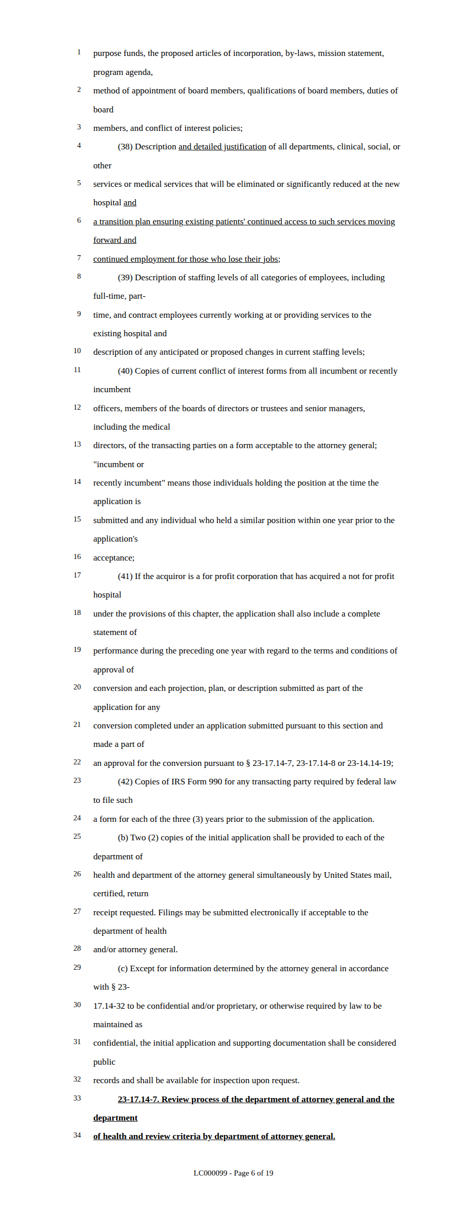purpose funds, the proposed articles of incorporation, by-laws, mission statement, program agenda,
method of appointment of board members, qualifications of board members, duties of board
members, and conflict of interest policies;
(38) Description and detailed justification of all departments, clinical, social, or other
services or medical services that will be eliminated or significantly reduced at the new hospital and
a transition plan ensuring existing patients' continued access to such services moving forward and
continued employment for those who lose their jobs;
(39) Description of staffing levels of all categories of employees, including full-time, part-
time, and contract employees currently working at or providing services to the existing hospital and
description of any anticipated or proposed changes in current staffing levels;
(40) Copies of current conflict of interest forms from all incumbent or recently incumbent
officers, members of the boards of directors or trustees and senior managers, including the medical
directors, of the transacting parties on a form acceptable to the attorney general; "incumbent or
recently incumbent" means those individuals holding the position at the time the application is
submitted and any individual who held a similar position within one year prior to the application's
acceptance;
(41) If the acquiror is a for profit corporation that has acquired a not for profit hospital
under the provisions of this chapter, the application shall also include a complete statement of
performance during the preceding one year with regard to the terms and conditions of approval of
conversion and each projection, plan, or description submitted as part of the application for any
conversion completed under an application submitted pursuant to this section and made a part of
an approval for the conversion pursuant to § 23-17.14-7, 23-17.14-8 or 23-14.14-19;
(42) Copies of IRS Form 990 for any transacting party required by federal law to file such
a form for each of the three (3) years prior to the submission of the application.
(b) Two (2) copies of the initial application shall be provided to each of the department of
health and department of the attorney general simultaneously by United States mail, certified, return
receipt requested. Filings may be submitted electronically if acceptable to the department of health
and/or attorney general.
(c) Except for information determined by the attorney general in accordance with § 23-
17.14-32 to be confidential and/or proprietary, or otherwise required by law to be maintained as
confidential, the initial application and supporting documentation shall be considered public
records and shall be available for inspection upon request.
23-17.14-7. Review process of the department of attorney general and the department
of health and review criteria by department of attorney general.
LC000099 - Page 6 of 19